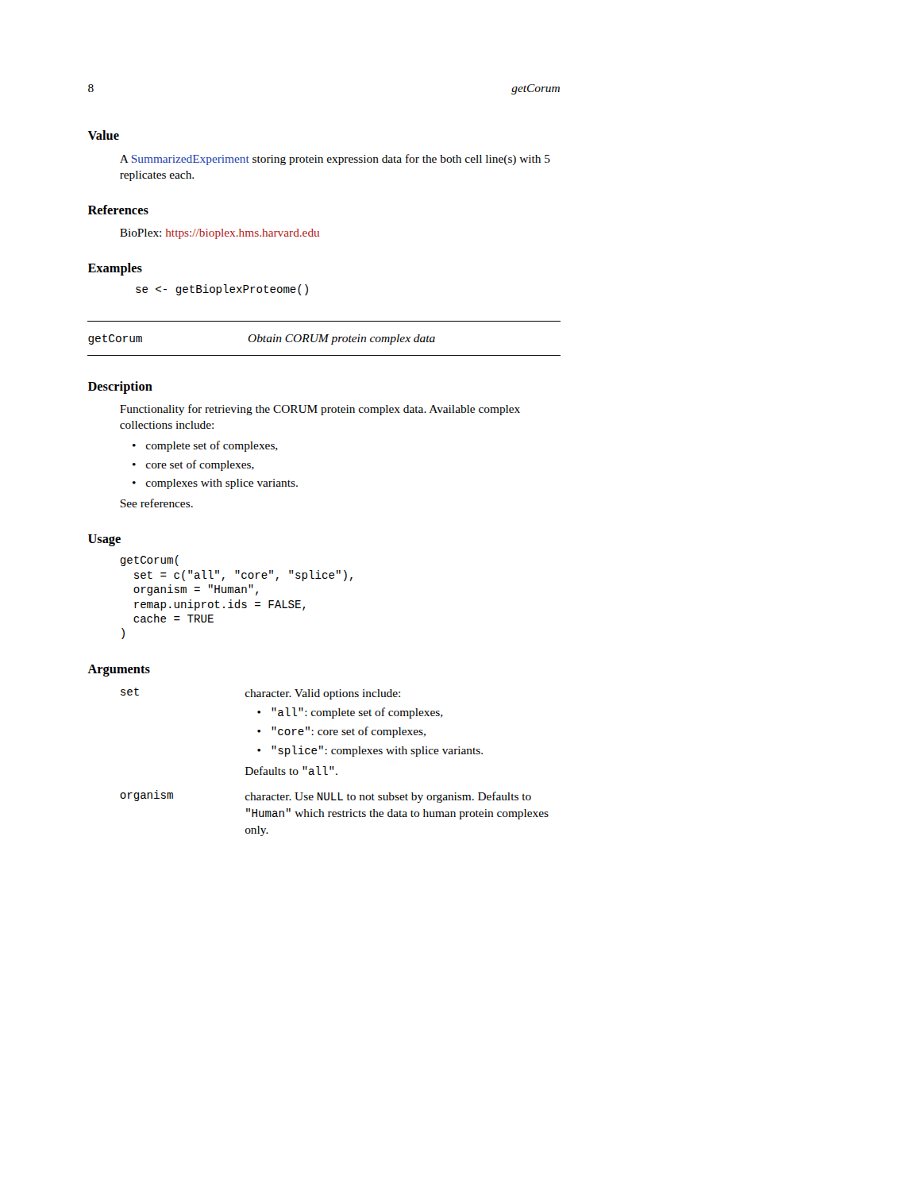8 getCorum
Value
A SummarizedExperiment storing protein expression data for the both cell line(s) with 5 replicates each.
References
BioPlex: https://bioplex.hms.harvard.edu
Examples
se <- getBioplexProteome()
getCorum Obtain CORUM protein complex data
Description
Functionality for retrieving the CORUM protein complex data. Available complex collections include:
complete set of complexes,
core set of complexes,
complexes with splice variants.
See references.
Usage
getCorum(
  set = c("all", "core", "splice"),
  organism = "Human",
  remap.uniprot.ids = FALSE,
  cache = TRUE
)
Arguments
| set | character. Valid options include: "all" : complete set of complexes, "core" : core set of complexes, "splice" : complexes with splice variants. Defaults to "all" . |
| organism | character. Use NULL to not subset by organism. Defaults to "Human" which restricts the data to human protein complexes only. |